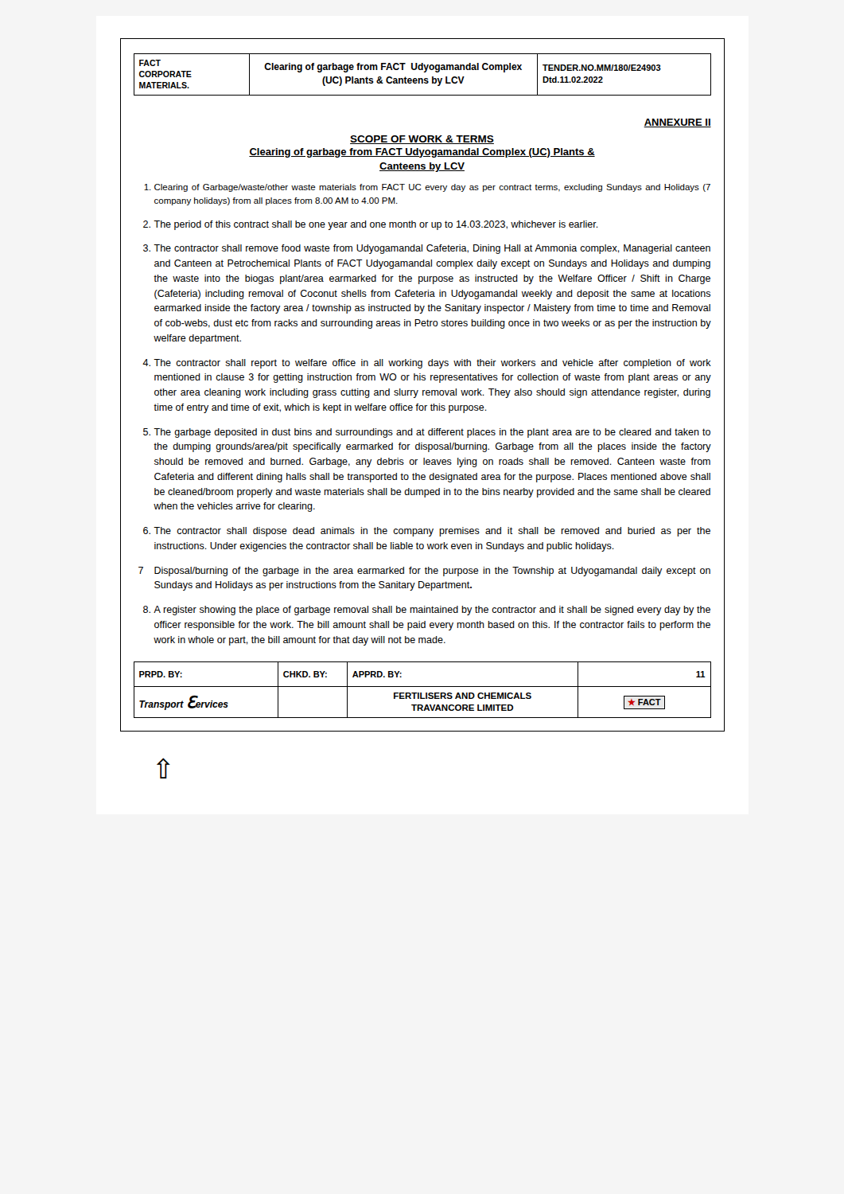| FACT CORPORATE MATERIALS. | Clearing of garbage from FACT Udyogamandal Complex (UC) Plants & Canteens by LCV | TENDER.NO.MM/180/E24903 Dtd.11.02.2022 |
ANNEXURE II
SCOPE OF WORK & TERMS
Clearing of garbage from FACT Udyogamandal Complex (UC) Plants &
Canteens by LCV
Clearing of Garbage/waste/other waste materials from FACT UC every day as per contract terms, excluding Sundays and Holidays (7 company holidays) from all places from 8.00 AM to 4.00 PM.
The period of this contract shall be one year and one month or up to 14.03.2023, whichever is earlier.
The contractor shall remove food waste from Udyogamandal Cafeteria, Dining Hall at Ammonia complex, Managerial canteen and Canteen at Petrochemical Plants of FACT Udyogamandal complex daily except on Sundays and Holidays and dumping the waste into the biogas plant/area earmarked for the purpose as instructed by the Welfare Officer / Shift in Charge (Cafeteria) including removal of Coconut shells from Cafeteria in Udyogamandal weekly and deposit the same at locations earmarked inside the factory area / township as instructed by the Sanitary inspector / Maistery from time to time and Removal of cob-webs, dust etc from racks and surrounding areas in Petro stores building once in two weeks or as per the instruction by welfare department.
The contractor shall report to welfare office in all working days with their workers and vehicle after completion of work mentioned in clause 3 for getting instruction from WO or his representatives for collection of waste from plant areas or any other area cleaning work including grass cutting and slurry removal work. They also should sign attendance register, during time of entry and time of exit, which is kept in welfare office for this purpose.
The garbage deposited in dust bins and surroundings and at different places in the plant area are to be cleared and taken to the dumping grounds/area/pit specifically earmarked for disposal/burning. Garbage from all the places inside the factory should be removed and burned. Garbage, any debris or leaves lying on roads shall be removed. Canteen waste from Cafeteria and different dining halls shall be transported to the designated area for the purpose. Places mentioned above shall be cleaned/broom properly and waste materials shall be dumped in to the bins nearby provided and the same shall be cleared when the vehicles arrive for clearing.
The contractor shall dispose dead animals in the company premises and it shall be removed and buried as per the instructions. Under exigencies the contractor shall be liable to work even in Sundays and public holidays.
Disposal/burning of the garbage in the area earmarked for the purpose in the Township at Udyogamandal daily except on Sundays and Holidays as per instructions from the Sanitary Department.
A register showing the place of garbage removal shall be maintained by the contractor and it shall be signed every day by the officer responsible for the work. The bill amount shall be paid every month based on this. If the contractor fails to perform the work in whole or part, the bill amount for that day will not be made.
| PRPD. BY: | CHKD. BY: | APPRD. BY: | 11 |
| Transport ℇ ervices | | FERTILISERS AND CHEMICALS TRAVANCORE LIMITED | ★ FACT |
⇧